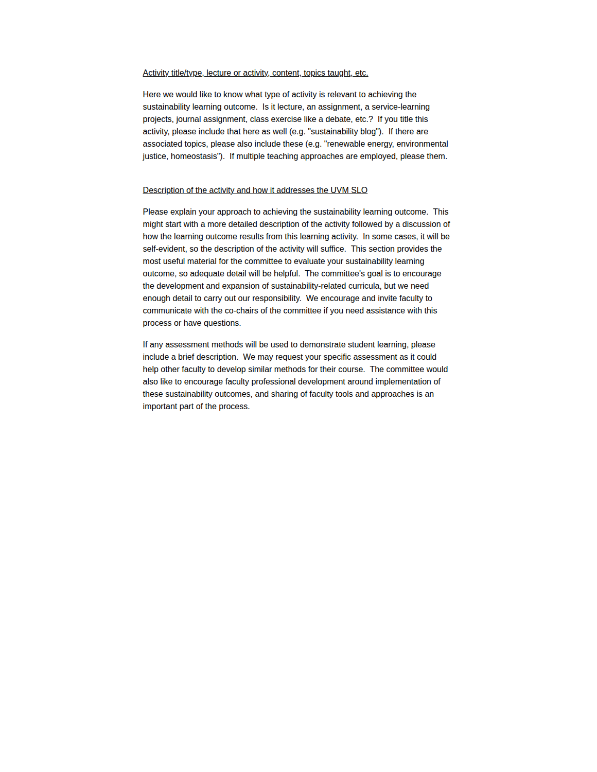Activity title/type, lecture or activity, content, topics taught, etc.
Here we would like to know what type of activity is relevant to achieving the sustainability learning outcome. Is it lecture, an assignment, a service-learning projects, journal assignment, class exercise like a debate, etc.? If you title this activity, please include that here as well (e.g. "sustainability blog"). If there are associated topics, please also include these (e.g. "renewable energy, environmental justice, homeostasis"). If multiple teaching approaches are employed, please them.
Description of the activity and how it addresses the UVM SLO
Please explain your approach to achieving the sustainability learning outcome. This might start with a more detailed description of the activity followed by a discussion of how the learning outcome results from this learning activity. In some cases, it will be self-evident, so the description of the activity will suffice. This section provides the most useful material for the committee to evaluate your sustainability learning outcome, so adequate detail will be helpful. The committee's goal is to encourage the development and expansion of sustainability-related curricula, but we need enough detail to carry out our responsibility. We encourage and invite faculty to communicate with the co-chairs of the committee if you need assistance with this process or have questions.
If any assessment methods will be used to demonstrate student learning, please include a brief description. We may request your specific assessment as it could help other faculty to develop similar methods for their course. The committee would also like to encourage faculty professional development around implementation of these sustainability outcomes, and sharing of faculty tools and approaches is an important part of the process.